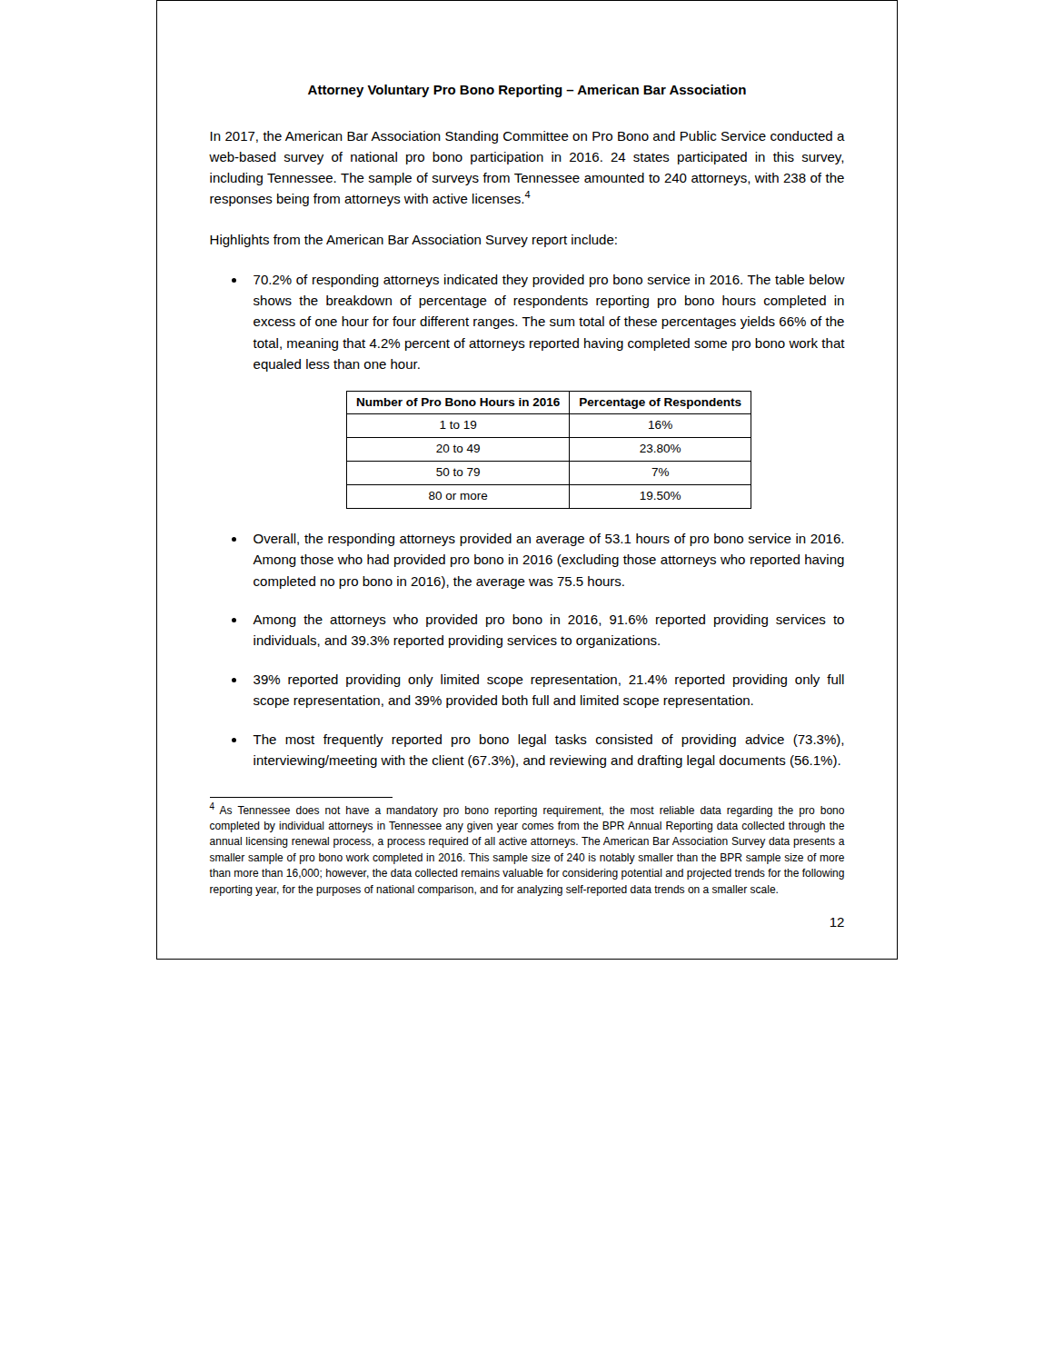Attorney Voluntary Pro Bono Reporting – American Bar Association
In 2017, the American Bar Association Standing Committee on Pro Bono and Public Service conducted a web-based survey of national pro bono participation in 2016. 24 states participated in this survey, including Tennessee. The sample of surveys from Tennessee amounted to 240 attorneys, with 238 of the responses being from attorneys with active licenses.4
Highlights from the American Bar Association Survey report include:
70.2% of responding attorneys indicated they provided pro bono service in 2016. The table below shows the breakdown of percentage of respondents reporting pro bono hours completed in excess of one hour for four different ranges. The sum total of these percentages yields 66% of the total, meaning that 4.2% percent of attorneys reported having completed some pro bono work that equaled less than one hour.
| Number of Pro Bono Hours in 2016 | Percentage of Respondents |
| --- | --- |
| 1 to 19 | 16% |
| 20 to 49 | 23.80% |
| 50 to 79 | 7% |
| 80 or more | 19.50% |
Overall, the responding attorneys provided an average of 53.1 hours of pro bono service in 2016. Among those who had provided pro bono in 2016 (excluding those attorneys who reported having completed no pro bono in 2016), the average was 75.5 hours.
Among the attorneys who provided pro bono in 2016, 91.6% reported providing services to individuals, and 39.3% reported providing services to organizations.
39% reported providing only limited scope representation, 21.4% reported providing only full scope representation, and 39% provided both full and limited scope representation.
The most frequently reported pro bono legal tasks consisted of providing advice (73.3%), interviewing/meeting with the client (67.3%), and reviewing and drafting legal documents (56.1%).
4 As Tennessee does not have a mandatory pro bono reporting requirement, the most reliable data regarding the pro bono completed by individual attorneys in Tennessee any given year comes from the BPR Annual Reporting data collected through the annual licensing renewal process, a process required of all active attorneys. The American Bar Association Survey data presents a smaller sample of pro bono work completed in 2016. This sample size of 240 is notably smaller than the BPR sample size of more than more than 16,000; however, the data collected remains valuable for considering potential and projected trends for the following reporting year, for the purposes of national comparison, and for analyzing self-reported data trends on a smaller scale.
12